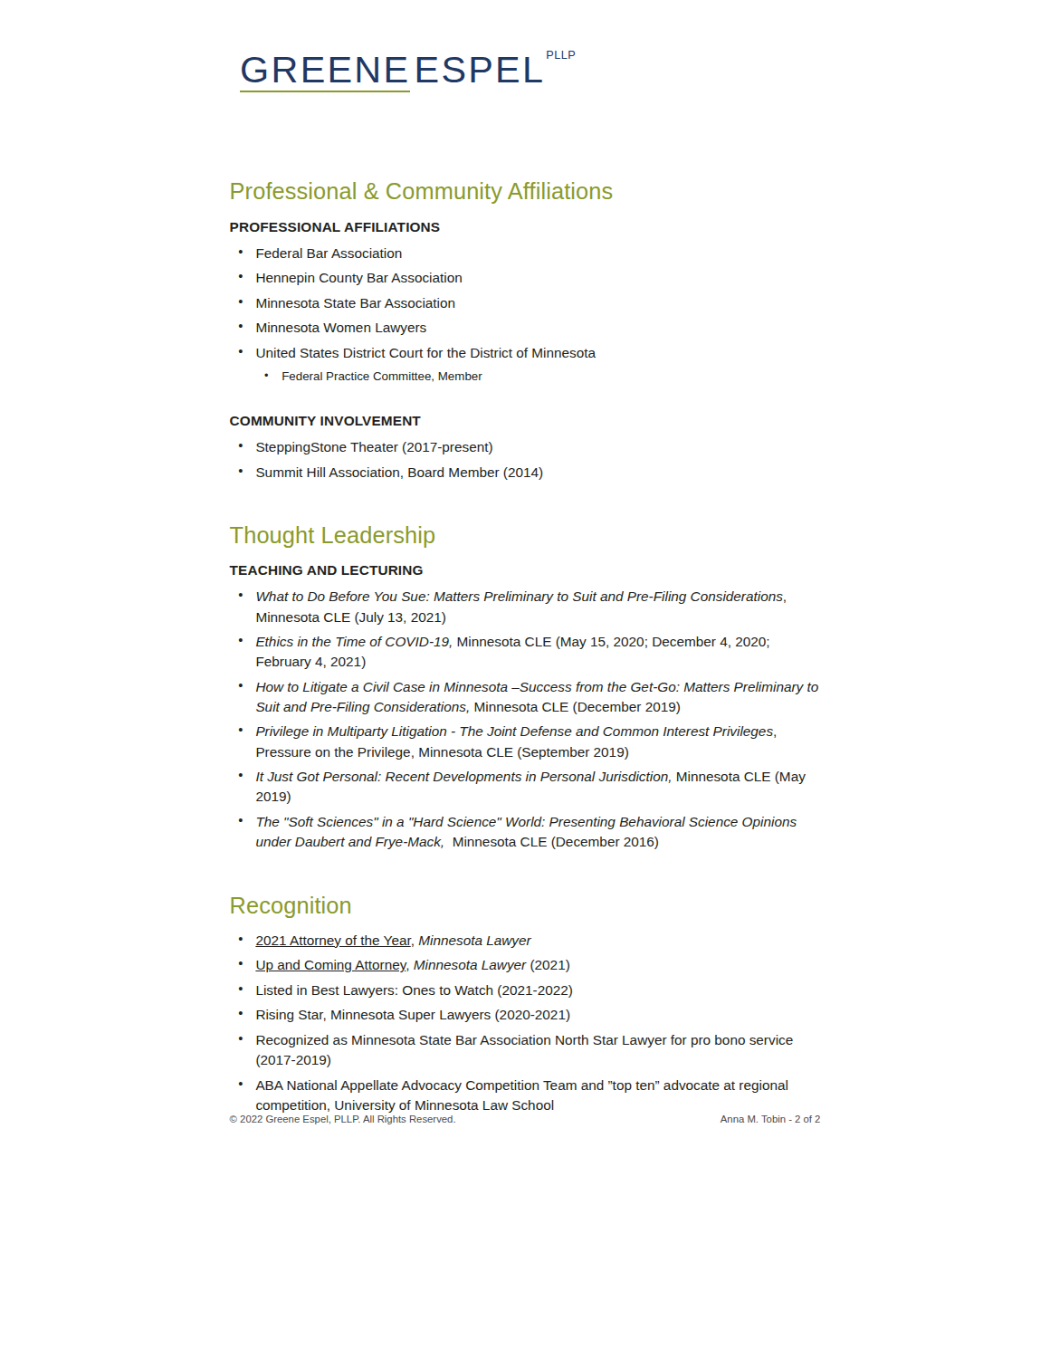GREENE ESPELPLLP
Professional & Community Affiliations
PROFESSIONAL AFFILIATIONS
Federal Bar Association
Hennepin County Bar Association
Minnesota State Bar Association
Minnesota Women Lawyers
United States District Court for the District of Minnesota
Federal Practice Committee, Member
COMMUNITY INVOLVEMENT
SteppingStone Theater (2017-present)
Summit Hill Association, Board Member (2014)
Thought Leadership
TEACHING AND LECTURING
What to Do Before You Sue: Matters Preliminary to Suit and Pre-Filing Considerations, Minnesota CLE (July 13, 2021)
Ethics in the Time of COVID-19, Minnesota CLE (May 15, 2020; December 4, 2020; February 4, 2021)
How to Litigate a Civil Case in Minnesota –Success from the Get-Go: Matters Preliminary to Suit and Pre-Filing Considerations, Minnesota CLE (December 2019)
Privilege in Multiparty Litigation - The Joint Defense and Common Interest Privileges, Pressure on the Privilege, Minnesota CLE (September 2019)
It Just Got Personal: Recent Developments in Personal Jurisdiction, Minnesota CLE (May 2019)
The "Soft Sciences" in a "Hard Science" World: Presenting Behavioral Science Opinions under Daubert and Frye-Mack, Minnesota CLE (December 2016)
Recognition
2021 Attorney of the Year, Minnesota Lawyer
Up and Coming Attorney, Minnesota Lawyer (2021)
Listed in Best Lawyers: Ones to Watch (2021-2022)
Rising Star, Minnesota Super Lawyers (2020-2021)
Recognized as Minnesota State Bar Association North Star Lawyer for pro bono service (2017-2019)
ABA National Appellate Advocacy Competition Team and ”top ten” advocate at regional competition, University of Minnesota Law School
© 2022 Greene Espel, PLLP. All Rights Reserved.
Anna M. Tobin - 2 of 2